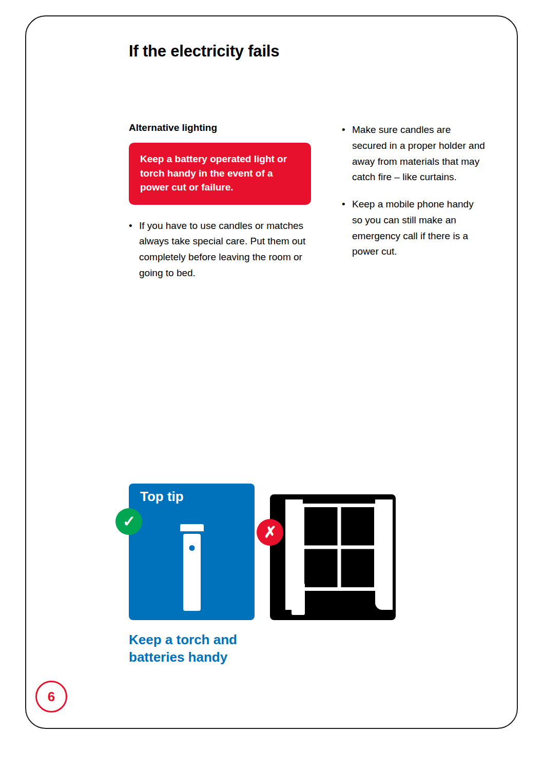If the electricity fails
Alternative lighting
Keep a battery operated light or torch handy in the event of a power cut or failure.
If you have to use candles or matches always take special care. Put them out completely before leaving the room or going to bed.
Make sure candles are secured in a proper holder and away from materials that may catch fire – like curtains.
Keep a mobile phone handy so you can still make an emergency call if there is a power cut.
Top tip
✓
✗
Keep a torch and
batteries handy
6